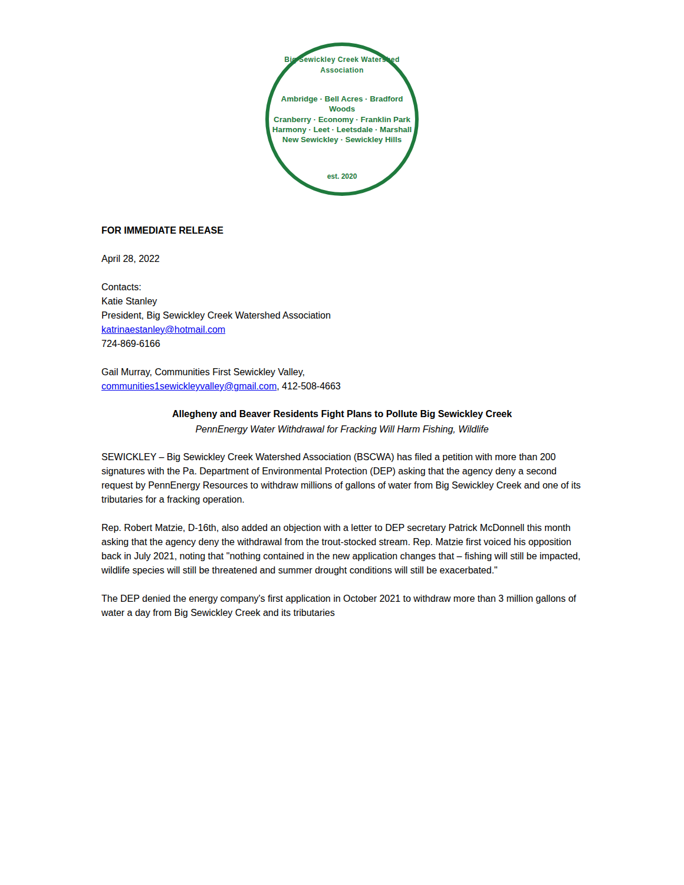Big Sewickley Creek Watershed Association
Ambridge · Bell Acres · Bradford Woods
Cranberry · Economy · Franklin Park
Harmony · Leet · Leetsdale · Marshall
New Sewickley · Sewickley Hills
est. 2020
FOR IMMEDIATE RELEASE
April 28, 2022
Contacts:
Katie Stanley
President, Big Sewickley Creek Watershed Association
katrinaestanley@hotmail.com
724-869-6166
Gail Murray, Communities First Sewickley Valley,
communities1sewickleyvalley@gmail.com, 412-508-4663
Allegheny and Beaver Residents Fight Plans to Pollute Big Sewickley Creek
PennEnergy Water Withdrawal for Fracking Will Harm Fishing, Wildlife
SEWICKLEY – Big Sewickley Creek Watershed Association (BSCWA) has filed a petition with more than 200 signatures with the Pa. Department of Environmental Protection (DEP) asking that the agency deny a second request by PennEnergy Resources to withdraw millions of gallons of water from Big Sewickley Creek and one of its tributaries for a fracking operation.
Rep. Robert Matzie, D-16th, also added an objection with a letter to DEP secretary Patrick McDonnell this month asking that the agency deny the withdrawal from the trout-stocked stream. Rep. Matzie first voiced his opposition back in July 2021, noting that "nothing contained in the new application changes that – fishing will still be impacted, wildlife species will still be threatened and summer drought conditions will still be exacerbated."
The DEP denied the energy company's first application in October 2021 to withdraw more than 3 million gallons of water a day from Big Sewickley Creek and its tributaries